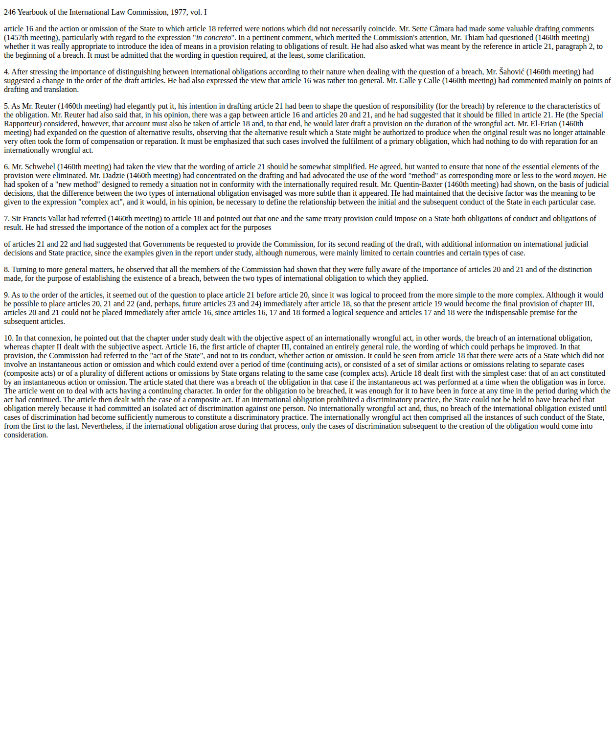246 Yearbook of the International Law Commission, 1977, vol. I
article 16 and the action or omission of the State to which article 18 referred were notions which did not necessarily coincide. Mr. Sette Câmara had made some valuable drafting comments (1457th meeting), particularly with regard to the expression "in concreto". In a pertinent comment, which merited the Commission's attention, Mr. Thiam had questioned (1460th meeting) whether it was really appropriate to introduce the idea of means in a provision relating to obligations of result. He had also asked what was meant by the reference in article 21, paragraph 2, to the beginning of a breach. It must be admitted that the wording in question required, at the least, some clarification.
4. After stressing the importance of distinguishing between international obligations according to their nature when dealing with the question of a breach, Mr. Šahović (1460th meeting) had suggested a change in the order of the draft articles. He had also expressed the view that article 16 was rather too general. Mr. Calle y Calle (1460th meeting) had commented mainly on points of drafting and translation.
5. As Mr. Reuter (1460th meeting) had elegantly put it, his intention in drafting article 21 had been to shape the question of responsibility (for the breach) by reference to the characteristics of the obligation. Mr. Reuter had also said that, in his opinion, there was a gap between article 16 and articles 20 and 21, and he had suggested that it should be filled in article 21. He (the Special Rapporteur) considered, however, that account must also be taken of article 18 and, to that end, he would later draft a provision on the duration of the wrongful act. Mr. El-Erian (1460th meeting) had expanded on the question of alternative results, observing that the alternative result which a State might be authorized to produce when the original result was no longer attainable very often took the form of compensation or reparation. It must be emphasized that such cases involved the fulfilment of a primary obligation, which had nothing to do with reparation for an internationally wrongful act.
6. Mr. Schwebel (1460th meeting) had taken the view that the wording of article 21 should be somewhat simplified. He agreed, but wanted to ensure that none of the essential elements of the provision were eliminated. Mr. Dadzie (1460th meeting) had concentrated on the drafting and had advocated the use of the word "method" as corresponding more or less to the word moyen. He had spoken of a "new method" designed to remedy a situation not in conformity with the internationally required result. Mr. Quentin-Baxter (1460th meeting) had shown, on the basis of judicial decisions, that the difference between the two types of international obligation envisaged was more subtle than it appeared. He had maintained that the decisive factor was the meaning to be given to the expression "complex act", and it would, in his opinion, be necessary to define the relationship between the initial and the subsequent conduct of the State in each particular case.
7. Sir Francis Vallat had referred (1460th meeting) to article 18 and pointed out that one and the same treaty provision could impose on a State both obligations of conduct and obligations of result. He had stressed the importance of the notion of a complex act for the purposes
of articles 21 and 22 and had suggested that Governments be requested to provide the Commission, for its second reading of the draft, with additional information on international judicial decisions and State practice, since the examples given in the report under study, although numerous, were mainly limited to certain countries and certain types of case.
8. Turning to more general matters, he observed that all the members of the Commission had shown that they were fully aware of the importance of articles 20 and 21 and of the distinction made, for the purpose of establishing the existence of a breach, between the two types of international obligation to which they applied.
9. As to the order of the articles, it seemed out of the question to place article 21 before article 20, since it was logical to proceed from the more simple to the more complex. Although it would be possible to place articles 20, 21 and 22 (and, perhaps, future articles 23 and 24) immediately after article 18, so that the present article 19 would become the final provision of chapter III, articles 20 and 21 could not be placed immediately after article 16, since articles 16, 17 and 18 formed a logical sequence and articles 17 and 18 were the indispensable premise for the subsequent articles.
10. In that connexion, he pointed out that the chapter under study dealt with the objective aspect of an internationally wrongful act, in other words, the breach of an international obligation, whereas chapter II dealt with the subjective aspect. Article 16, the first article of chapter III, contained an entirely general rule, the wording of which could perhaps be improved. In that provision, the Commission had referred to the "act of the State", and not to its conduct, whether action or omission. It could be seen from article 18 that there were acts of a State which did not involve an instantaneous action or omission and which could extend over a period of time (continuing acts), or consisted of a set of similar actions or omissions relating to separate cases (composite acts) or of a plurality of different actions or omissions by State organs relating to the same case (complex acts). Article 18 dealt first with the simplest case: that of an act constituted by an instantaneous action or omission. The article stated that there was a breach of the obligation in that case if the instantaneous act was performed at a time when the obligation was in force. The article went on to deal with acts having a continuing character. In order for the obligation to be breached, it was enough for it to have been in force at any time in the period during which the act had continued. The article then dealt with the case of a composite act. If an international obligation prohibited a discriminatory practice, the State could not be held to have breached that obligation merely because it had committed an isolated act of discrimination against one person. No internationally wrongful act and, thus, no breach of the international obligation existed until cases of discrimination had become sufficiently numerous to constitute a discriminatory practice. The internationally wrongful act then comprised all the instances of such conduct of the State, from the first to the last. Nevertheless, if the international obligation arose during that process, only the cases of discrimination subsequent to the creation of the obligation would come into consideration.